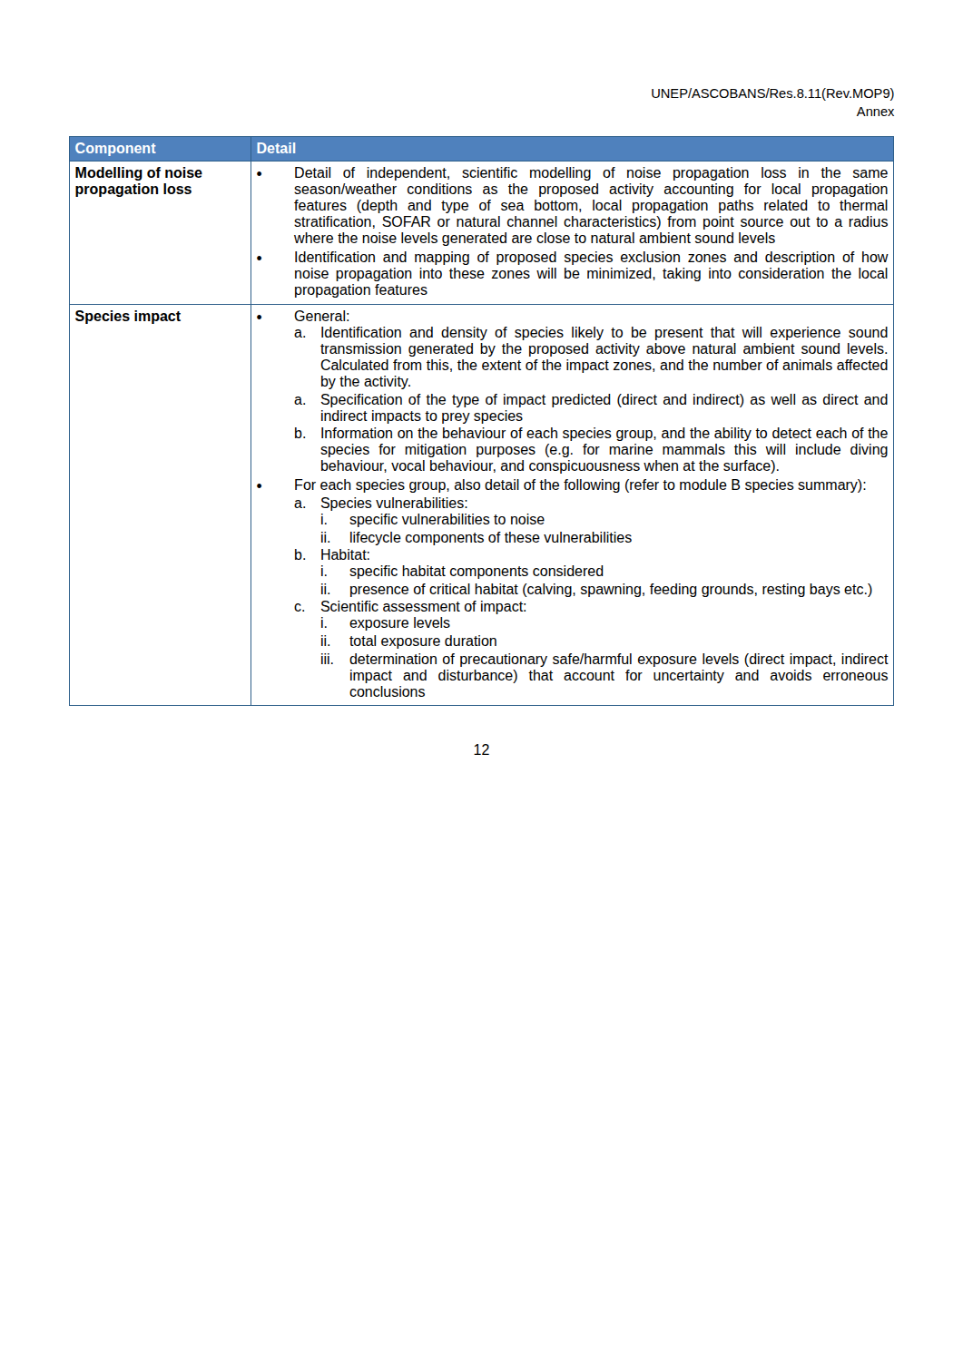UNEP/ASCOBANS/Res.8.11(Rev.MOP9)
Annex
| Component | Detail |
| --- | --- |
| Modelling of noise propagation loss | Detail of independent, scientific modelling of noise propagation loss in the same season/weather conditions as the proposed activity accounting for local propagation features (depth and type of sea bottom, local propagation paths related to thermal stratification, SOFAR or natural channel characteristics) from point source out to a radius where the noise levels generated are close to natural ambient sound levels Identification and mapping of proposed species exclusion zones and description of how noise propagation into these zones will be minimized, taking into consideration the local propagation features |
| Species impact | General: a. Identification and density of species likely to be present that will experience sound transmission generated by the proposed activity above natural ambient sound levels. Calculated from this, the extent of the impact zones, and the number of animals affected by the activity. a. Specification of the type of impact predicted (direct and indirect) as well as direct and indirect impacts to prey species b. Information on the behaviour of each species group, and the ability to detect each of the species for mitigation purposes (e.g. for marine mammals this will include diving behaviour, vocal behaviour, and conspicuousness when at the surface). For each species group, also detail of the following (refer to module B species summary): a. Species vulnerabilities: i. specific vulnerabilities to noise ii. lifecycle components of these vulnerabilities b. Habitat: i. specific habitat components considered ii. presence of critical habitat (calving, spawning, feeding grounds, resting bays etc.) c. Scientific assessment of impact: i. exposure levels ii. total exposure duration iii. determination of precautionary safe/harmful exposure levels (direct impact, indirect impact and disturbance) that account for uncertainty and avoids erroneous conclusions |
12